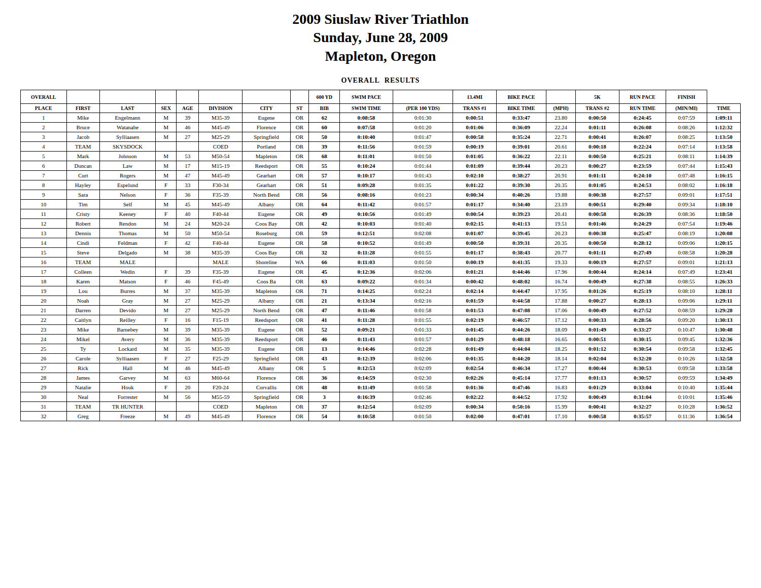2009 Siuslaw River Triathlon
Sunday, June 28, 2009
Mapleton, Oregon
OVERALL RESULTS
| OVERALL | | | | | | | | 600 YD | SWIM PACE | | 13.4MI | BIKE PACE | | 5K | RUN PACE | FINISH |
| --- | --- | --- | --- | --- | --- | --- | --- | --- | --- | --- | --- | --- | --- | --- | --- | --- |
| PLACE | FIRST | LAST | SEX | AGE | DIVISION | CITY | ST | BIB | SWIM TIME | (PER 100 YDS) | TRANS #1 | BIKE TIME | (MPH) | TRANS #2 | RUN TIME | (MIN/MI) | TIME |
| 1 | Mike | Engelmann | M | 39 | M35-39 | Eugene | OR | 62 | 0:08:58 | 0:01:30 | 0:00:51 | 0:33:47 | 23.80 | 0:00:50 | 0:24:45 | 0:07:59 | 1:09:11 |
| 2 | Bruce | Watanabe | M | 46 | M45-49 | Florence | OR | 60 | 0:07:58 | 0:01:20 | 0:01:06 | 0:36:09 | 22.24 | 0:01:11 | 0:26:08 | 0:08:26 | 1:12:32 |
| 3 | Jacob | Sylliaasen | M | 27 | M25-29 | Springfield | OR | 50 | 0:10:40 | 0:01:47 | 0:00:58 | 0:35:24 | 22.71 | 0:00:41 | 0:26:07 | 0:08:25 | 1:13:50 |
| 4 | TEAM | SKYSDOCK | | | COED | Portland | OR | 39 | 0:11:56 | 0:01:59 | 0:00:19 | 0:39:01 | 20.61 | 0:00:18 | 0:22:24 | 0:07:14 | 1:13:58 |
| 5 | Mark | Johnson | M | 53 | M50-54 | Mapleton | OR | 68 | 0:11:01 | 0:01:50 | 0:01:05 | 0:36:22 | 22.11 | 0:00:50 | 0:25:21 | 0:08:11 | 1:14:39 |
| 6 | Duncan | Law | M | 17 | M15-19 | Reedsport | OR | 55 | 0:10:24 | 0:01:44 | 0:01:09 | 0:39:44 | 20.23 | 0:00:27 | 0:23:59 | 0:07:44 | 1:15:43 |
| 7 | Curt | Rogers | M | 47 | M45-49 | Gearhart | OR | 57 | 0:10:17 | 0:01:43 | 0:02:10 | 0:38:27 | 20.91 | 0:01:11 | 0:24:10 | 0:07:48 | 1:16:15 |
| 8 | Hayley | Espelund | F | 33 | F30-34 | Gearhart | OR | 51 | 0:09:28 | 0:01:35 | 0:01:22 | 0:39:30 | 20.35 | 0:01:05 | 0:24:53 | 0:08:02 | 1:16:18 |
| 9 | Sara | Nelson | F | 36 | F35-39 | North Bend | OR | 56 | 0:08:16 | 0:01:23 | 0:00:34 | 0:40:26 | 19.88 | 0:00:38 | 0:27:57 | 0:09:01 | 1:17:51 |
| 10 | Tim | Self | M | 45 | M45-49 | Albany | OR | 64 | 0:11:42 | 0:01:57 | 0:01:17 | 0:34:40 | 23.19 | 0:00:51 | 0:29:40 | 0:09:34 | 1:18:10 |
| 11 | Cristy | Keeney | F | 40 | F40-44 | Eugene | OR | 49 | 0:10:56 | 0:01:49 | 0:00:54 | 0:39:23 | 20.41 | 0:00:58 | 0:26:39 | 0:08:36 | 1:18:50 |
| 12 | Robert | Rendon | M | 24 | M20-24 | Coos Bay | OR | 42 | 0:10:03 | 0:01:40 | 0:02:15 | 0:41:13 | 19.51 | 0:01:46 | 0:24:29 | 0:07:54 | 1:19:46 |
| 13 | Dennis | Thomas | M | 50 | M50-54 | Roseburg | OR | 59 | 0:12:51 | 0:02:08 | 0:01:07 | 0:39:45 | 20.23 | 0:00:38 | 0:25:47 | 0:08:19 | 1:20:08 |
| 14 | Cindi | Feldman | F | 42 | F40-44 | Eugene | OR | 58 | 0:10:52 | 0:01:49 | 0:00:50 | 0:39:31 | 20.35 | 0:00:50 | 0:28:12 | 0:09:06 | 1:20:15 |
| 15 | Steve | Delgado | M | 38 | M35-39 | Coos Bay | OR | 32 | 0:11:28 | 0:01:55 | 0:01:17 | 0:38:43 | 20.77 | 0:01:11 | 0:27:49 | 0:08:58 | 1:20:28 |
| 16 | TEAM | MALE | | | MALE | Shoreline | WA | 66 | 0:11:03 | 0:01:50 | 0:00:19 | 0:41:35 | 19.33 | 0:00:19 | 0:27:57 | 0:09:01 | 1:21:13 |
| 17 | Colleen | Wedin | F | 39 | F35-39 | Eugene | OR | 45 | 0:12:36 | 0:02:06 | 0:01:21 | 0:44:46 | 17.96 | 0:00:44 | 0:24:14 | 0:07:49 | 1:23:41 |
| 18 | Karen | Matson | F | 46 | F45-49 | Coos Ba | OR | 63 | 0:09:22 | 0:01:34 | 0:00:42 | 0:48:02 | 16.74 | 0:00:49 | 0:27:38 | 0:08:55 | 1:26:33 |
| 19 | Lou | Burres | M | 37 | M35-39 | Mapleton | OR | 71 | 0:14:25 | 0:02:24 | 0:02:14 | 0:44:47 | 17.95 | 0:01:26 | 0:25:19 | 0:08:10 | 1:28:11 |
| 20 | Noah | Gray | M | 27 | M25-29 | Albany | OR | 21 | 0:13:34 | 0:02:16 | 0:01:59 | 0:44:58 | 17.88 | 0:00:27 | 0:28:13 | 0:09:06 | 1:29:11 |
| 21 | Darren | Devido | M | 27 | M25-29 | North Bend | OR | 47 | 0:11:46 | 0:01:58 | 0:01:53 | 0:47:08 | 17.06 | 0:00:49 | 0:27:52 | 0:08:59 | 1:29:28 |
| 22 | Caitlyn | Reilley | F | 16 | F15-19 | Reedsport | OR | 41 | 0:11:28 | 0:01:55 | 0:02:19 | 0:46:57 | 17.12 | 0:00:33 | 0:28:56 | 0:09:20 | 1:30:13 |
| 23 | Mike | Barnebey | M | 39 | M35-39 | Eugene | OR | 52 | 0:09:21 | 0:01:33 | 0:01:45 | 0:44:26 | 18.09 | 0:01:49 | 0:33:27 | 0:10:47 | 1:30:48 |
| 24 | Mikel | Avery | M | 36 | M35-39 | Reedsport | OR | 46 | 0:11:43 | 0:01:57 | 0:01:29 | 0:48:18 | 16.65 | 0:00:51 | 0:30:15 | 0:09:45 | 1:32:36 |
| 25 | Ty | Lockard | M | 35 | M35-39 | Eugene | OR | 13 | 0:14:46 | 0:02:28 | 0:01:49 | 0:44:04 | 18.25 | 0:01:12 | 0:30:54 | 0:09:58 | 1:32:45 |
| 26 | Carole | Sylliaasen | F | 27 | F25-29 | Springfield | OR | 43 | 0:12:39 | 0:02:06 | 0:01:35 | 0:44:20 | 18.14 | 0:02:04 | 0:32:20 | 0:10:26 | 1:32:58 |
| 27 | Rick | Hall | M | 46 | M45-49 | Albany | OR | 5 | 0:12:53 | 0:02:09 | 0:02:54 | 0:46:34 | 17.27 | 0:00:44 | 0:30:53 | 0:09:58 | 1:33:58 |
| 28 | James | Garvey | M | 63 | M60-64 | Florence | OR | 36 | 0:14:59 | 0:02:30 | 0:02:26 | 0:45:14 | 17.77 | 0:01:13 | 0:30:57 | 0:09:59 | 1:34:49 |
| 29 | Natalie | Houk | F | 20 | F20-24 | Corvallis | OR | 48 | 0:11:49 | 0:01:58 | 0:01:36 | 0:47:46 | 16.83 | 0:01:29 | 0:33:04 | 0:10:40 | 1:35:44 |
| 30 | Neal | Forrester | M | 56 | M55-59 | Springfield | OR | 3 | 0:16:39 | 0:02:46 | 0:02:22 | 0:44:52 | 17.92 | 0:00:49 | 0:31:04 | 0:10:01 | 1:35:46 |
| 31 | TEAM | TR HUNTER | | | COED | Mapleton | OR | 37 | 0:12:54 | 0:02:09 | 0:00:34 | 0:50:16 | 15.99 | 0:00:41 | 0:32:27 | 0:10:28 | 1:36:52 |
| 32 | Greg | Freeze | M | 49 | M45-49 | Florence | OR | 54 | 0:10:58 | 0:01:50 | 0:02:00 | 0:47:01 | 17.10 | 0:00:58 | 0:35:57 | 0:11:36 | 1:36:54 |